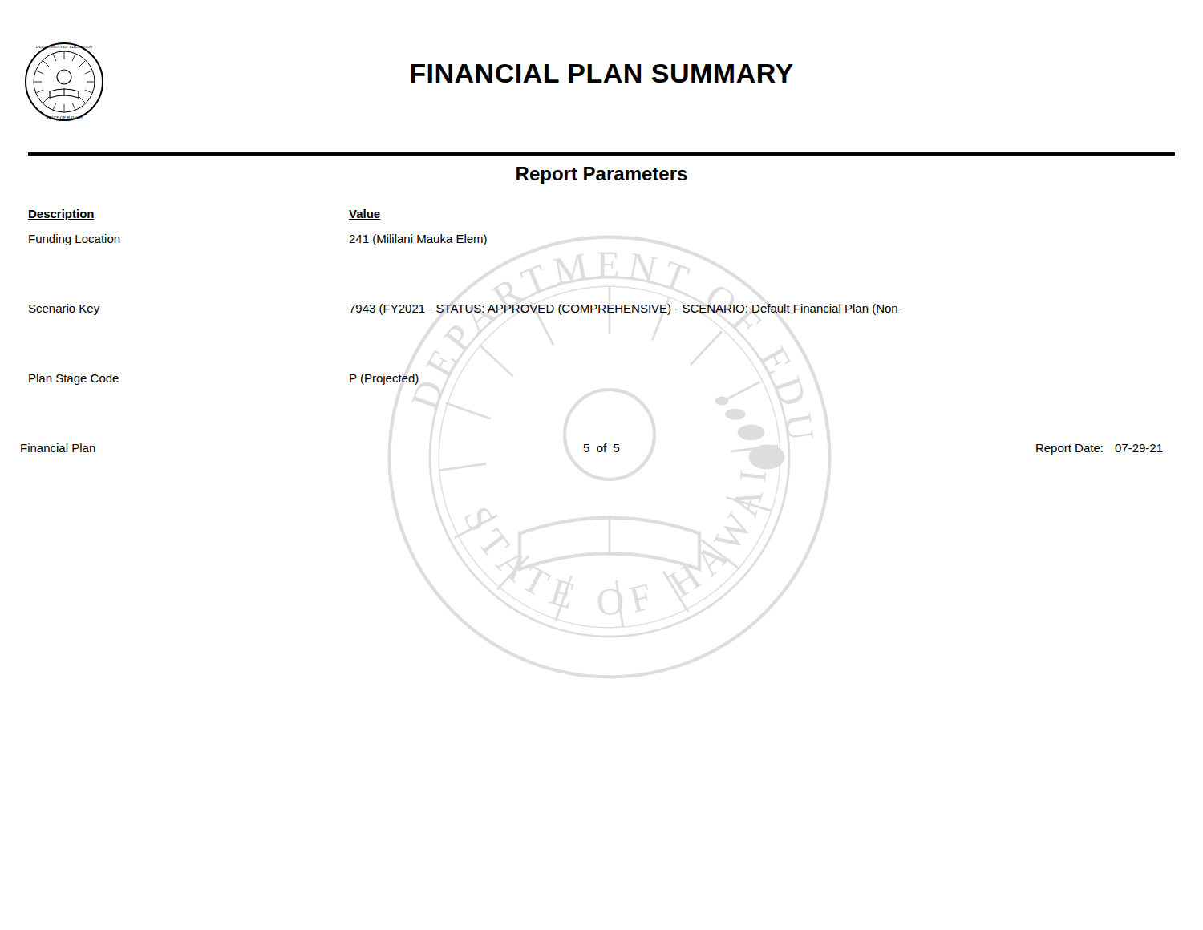DEPARTMENT OF EDUCATION STATE OF HAWAII
DEPARTMENT OF EDUCATION STATE OF HAWAII
FINANCIAL PLAN SUMMARY
Report Parameters
| Description | Value |
| --- | --- |
| Funding Location | 241 (Mililani Mauka Elem) |
| Scenario Key | 7943 (FY2021 - STATUS: APPROVED (COMPREHENSIVE) - SCENARIO: Default Financial Plan (Non- |
| Plan Stage Code | P (Projected) |
Financial Plan
5 of 5
Report Date: 07-29-21